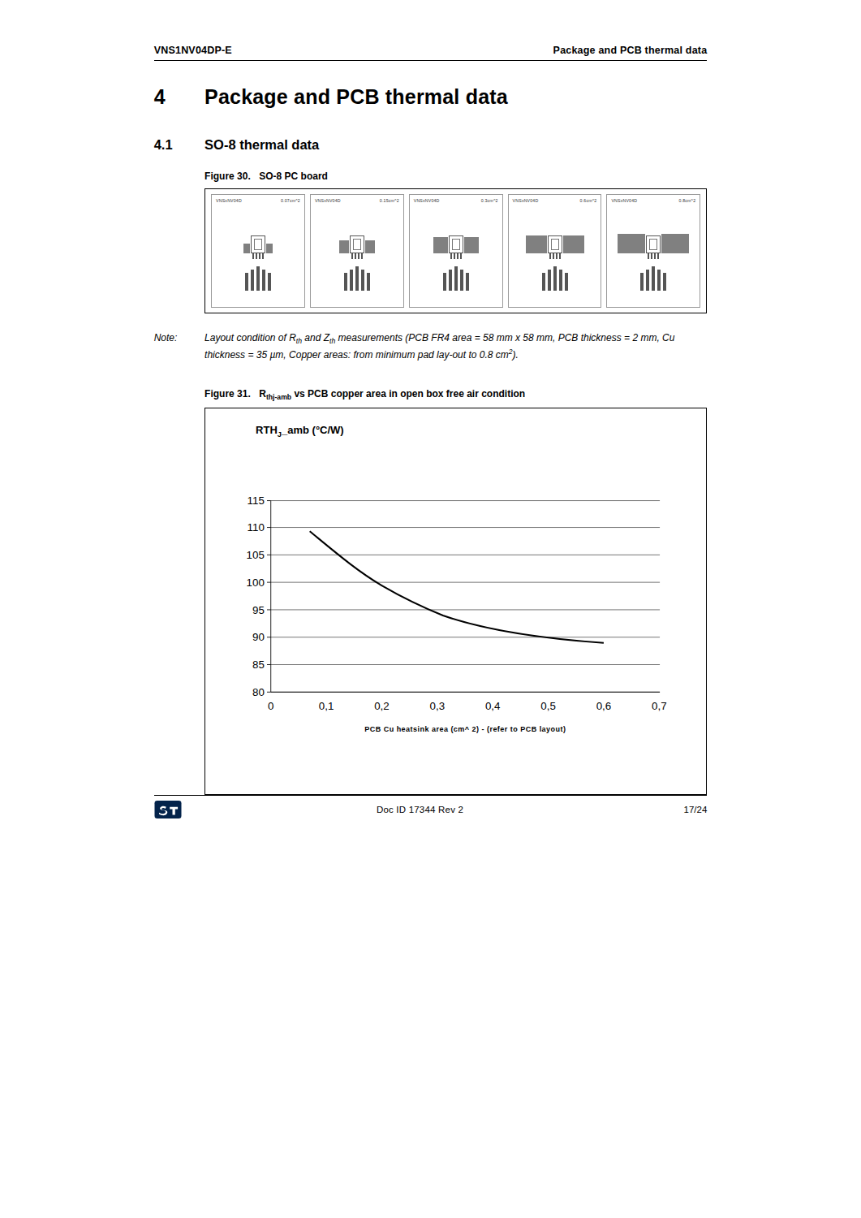VNS1NV04DP-E
Package and PCB thermal data
4
Package and PCB thermal data
4.1
SO-8 thermal data
Figure 30. SO-8 PC board
VNSxNV04D
0.07cm^2
VNSxNV04D
0.15cm^2
VNSxNV04D
0.3cm^2
VNSxNV04D
0.6cm^2
VNSxNV04D
0.8cm^2
Note:
Layout condition of Rth and Zth measurements (PCB FR4 area = 58 mm x 58 mm, PCB thickness = 2 mm, Cu thickness = 35 µm, Copper areas: from minimum pad lay-out to 0.8 cm2).
Figure 31. Rthj-amb vs PCB copper area in open box free air condition
RTHJ_amb (°C/W)
115 110 105 100 95 90 85 80 0 0,1 0,2 0,3 0,4 0,5 0,6 0,7 PCB Cu heatsink area (cm^ 2) - (refer to PCB layout)
Doc ID 17344 Rev 2
17/24